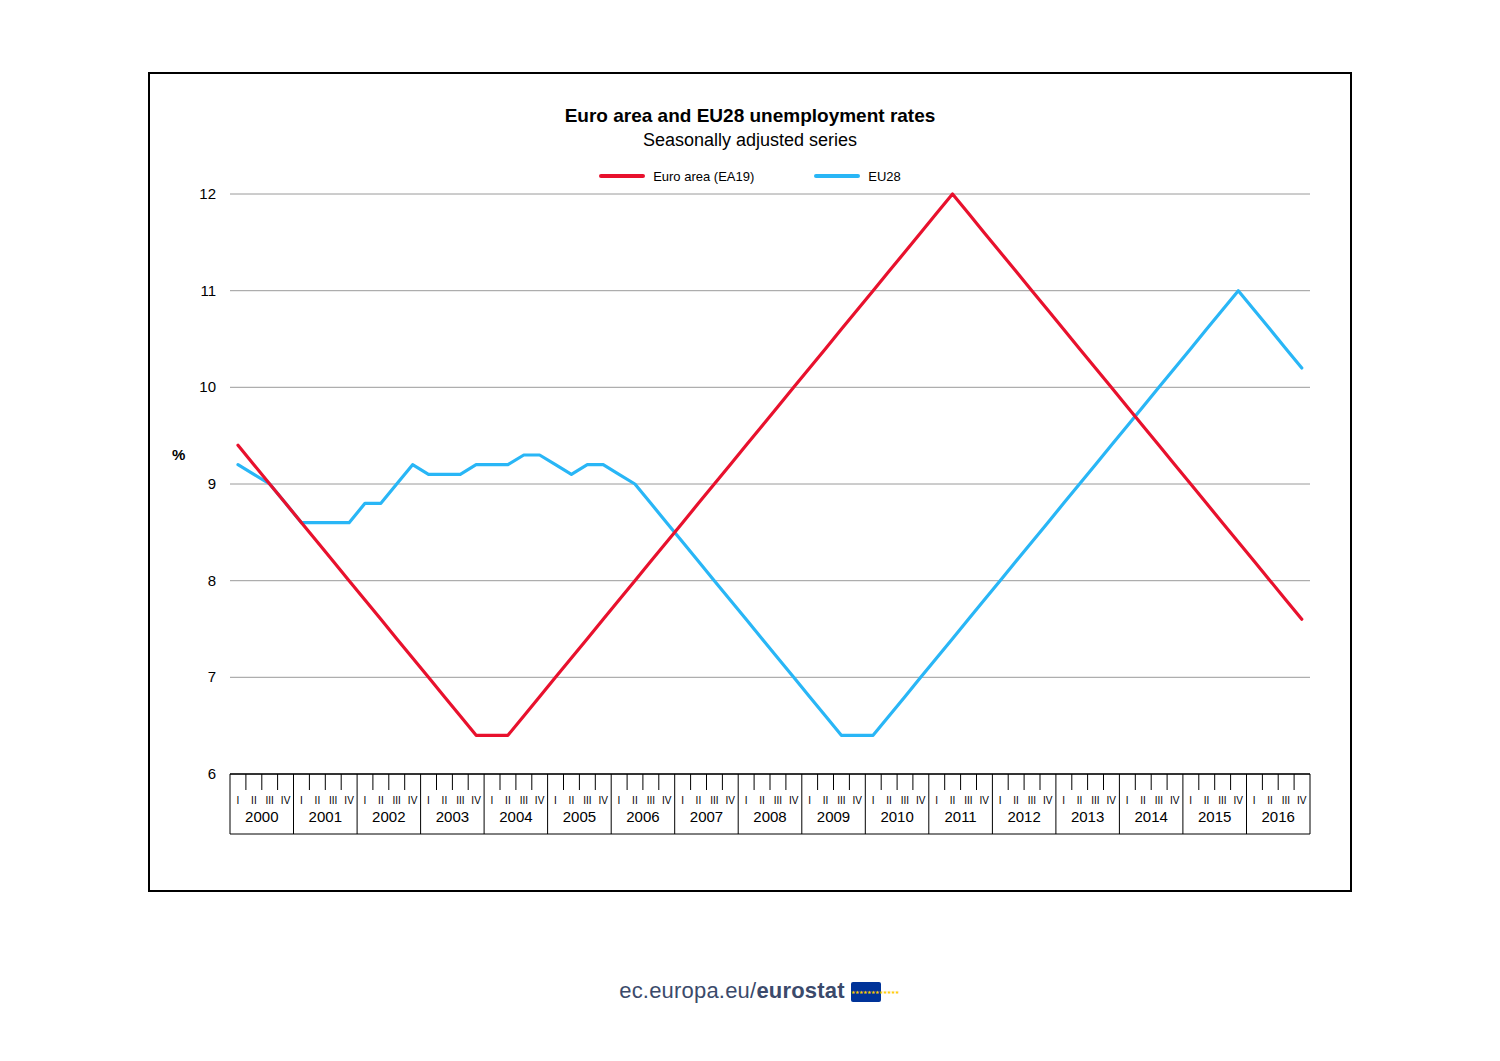Euro area and EU28 unemployment rates
Seasonally adjusted series
Euro area (EA19)
EU28
%
12 11 10 9 8 7 6 IIIIIIIV IIIIIIIV IIIIIIIV IIIIIIIV IIIIIIIV IIIIIIIV IIIIIIIV IIIIIIIV IIIIIIIV IIIIIIIV IIIIIIIV IIIIIIIV IIIIIIIV IIIIIIIV IIIIIIIV IIIIIIIV IIIIIIIV 2000 2001 2002 2003 2004 2005 2006 2007 2008 2009 2010 2011 2012 2013 2014 2015 2016
ec.europa.eu/eurostat